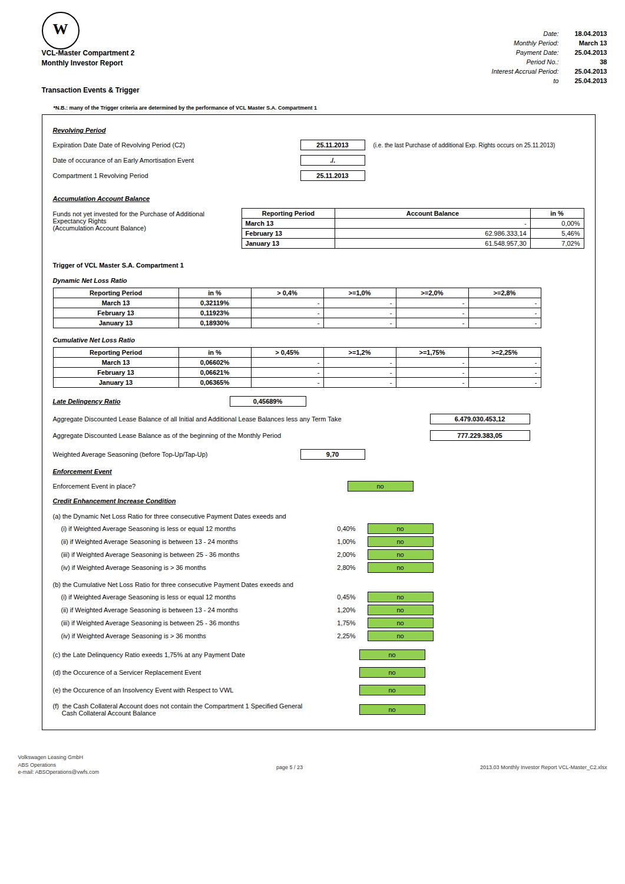W
VCL-Master Compartment 2
Monthly Investor Report
Date: 18.04.2013
Monthly Period: March 13
Payment Date: 25.04.2013
Period No.: 38
Interest Accrual Period: 25.04.2013
to 25.04.2013
Transaction Events & Trigger
*N.B.: many of the Trigger criteria are determined by the performance of VCL Master S.A. Compartment 1
Revolving Period
Expiration Date Date of Revolving Period (C2)
25.11.2013
(i.e. the last Purchase of additional Exp. Rights occurs on 25.11.2013)
Date of occurance of an Early Amortisation Event
./.
Compartment 1 Revolving Period
25.11.2013
Accumulation Account Balance
Funds not yet invested for the Purchase of Additional
Expectancy Rights
(Accumulation Account Balance)
| Reporting Period | Account Balance | in % |
| --- | --- | --- |
| March 13 | - | 0,00% |
| February 13 | 62.986.333,14 | 5,46% |
| January 13 | 61.548.957,30 | 7,02% |
Trigger of VCL Master S.A. Compartment 1
Dynamic Net Loss Ratio
| Reporting Period | in % | > 0,4% | >=1,0% | >=2,0% | >=2,8% |
| --- | --- | --- | --- | --- | --- |
| March 13 | 0,32119% | - | - | - | - |
| February 13 | 0,11923% | - | - | - | - |
| January 13 | 0,18930% | - | - | - | - |
Cumulative Net Loss Ratio
| Reporting Period | in % | > 0,45% | >=1,2% | >=1,75% | >=2,25% |
| --- | --- | --- | --- | --- | --- |
| March 13 | 0,06602% | - | - | - | - |
| February 13 | 0,06621% | - | - | - | - |
| January 13 | 0,06365% | - | - | - | - |
Late Delingency Ratio
0,45689%
Aggregate Discounted Lease Balance of all Initial and Additional Lease Balances less any Term Take
6.479.030.453,12
Aggregate Discounted Lease Balance as of the beginning of the Monthly Period
777.229.383,05
Weighted Average Seasoning (before Top-Up/Tap-Up)
9,70
Enforcement Event
Enforcement Event in place?
no
Credit Enhancement Increase Condition
(a) the Dynamic Net Loss Ratio for three consecutive Payment Dates exeeds and
(i) if Weighted Average Seasoning is less or equal 12 months
0,40%
no
(ii) if Weighted Average Seasoning is between 13 - 24 months
1,00%
no
(iii) if Weighted Average Seasoning is between 25 - 36 months
2,00%
no
(iv) if Weighted Average Seasoning is > 36 months
2,80%
no
(b) the Cumulative Net Loss Ratio for three consecutive Payment Dates exeeds and
(i) if Weighted Average Seasoning is less or equal 12 months
0,45%
no
(ii) if Weighted Average Seasoning is between 13 - 24 months
1,20%
no
(iii) if Weighted Average Seasoning is between 25 - 36 months
1,75%
no
(iv) if Weighted Average Seasoning is > 36 months
2,25%
no
(c) the Late Delinquency Ratio exeeds 1,75% at any Payment Date
no
(d) the Occurence of a Servicer Replacement Event
no
(e) the Occurence of an Insolvency Event with Respect to VWL
no
(f) the Cash Collateral Account does not contain the Compartment 1 Specified General
Cash Collateral Account Balance
no
Volkswagen Leasing GmbH
ABS Operations
e-mail: ABSOperations@vwfs.com
page 5 / 23
2013.03 Monthly Investor Report VCL-Master_C2.xlsx